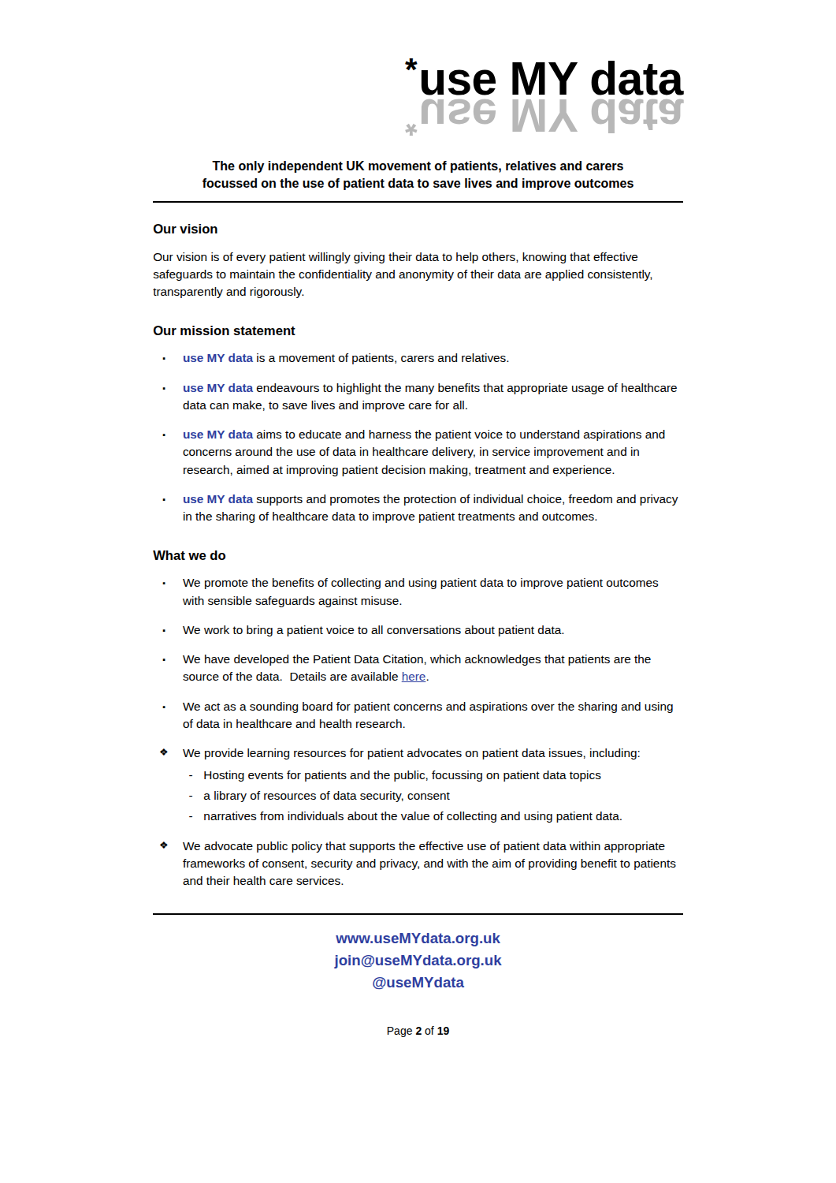*use MY data *use MY data
The only independent UK movement of patients, relatives and carers
focussed on the use of patient data to save lives and improve outcomes
Our vision
Our vision is of every patient willingly giving their data to help others, knowing that effective safeguards to maintain the confidentiality and anonymity of their data are applied consistently, transparently and rigorously.
Our mission statement
use MY data is a movement of patients, carers and relatives.
use MY data endeavours to highlight the many benefits that appropriate usage of healthcare data can make, to save lives and improve care for all.
use MY data aims to educate and harness the patient voice to understand aspirations and concerns around the use of data in healthcare delivery, in service improvement and in research, aimed at improving patient decision making, treatment and experience.
use MY data supports and promotes the protection of individual choice, freedom and privacy in the sharing of healthcare data to improve patient treatments and outcomes.
What we do
We promote the benefits of collecting and using patient data to improve patient outcomes with sensible safeguards against misuse.
We work to bring a patient voice to all conversations about patient data.
We have developed the Patient Data Citation, which acknowledges that patients are the source of the data. Details are available here.
We act as a sounding board for patient concerns and aspirations over the sharing and using of data in healthcare and health research.
We provide learning resources for patient advocates on patient data issues, including:
Hosting events for patients and the public, focussing on patient data topics
a library of resources of data security, consent
narratives from individuals about the value of collecting and using patient data.
We advocate public policy that supports the effective use of patient data within appropriate frameworks of consent, security and privacy, and with the aim of providing benefit to patients and their health care services.
www.useMYdata.org.uk
join@useMYdata.org.uk
@useMYdata
Page 2 of 19